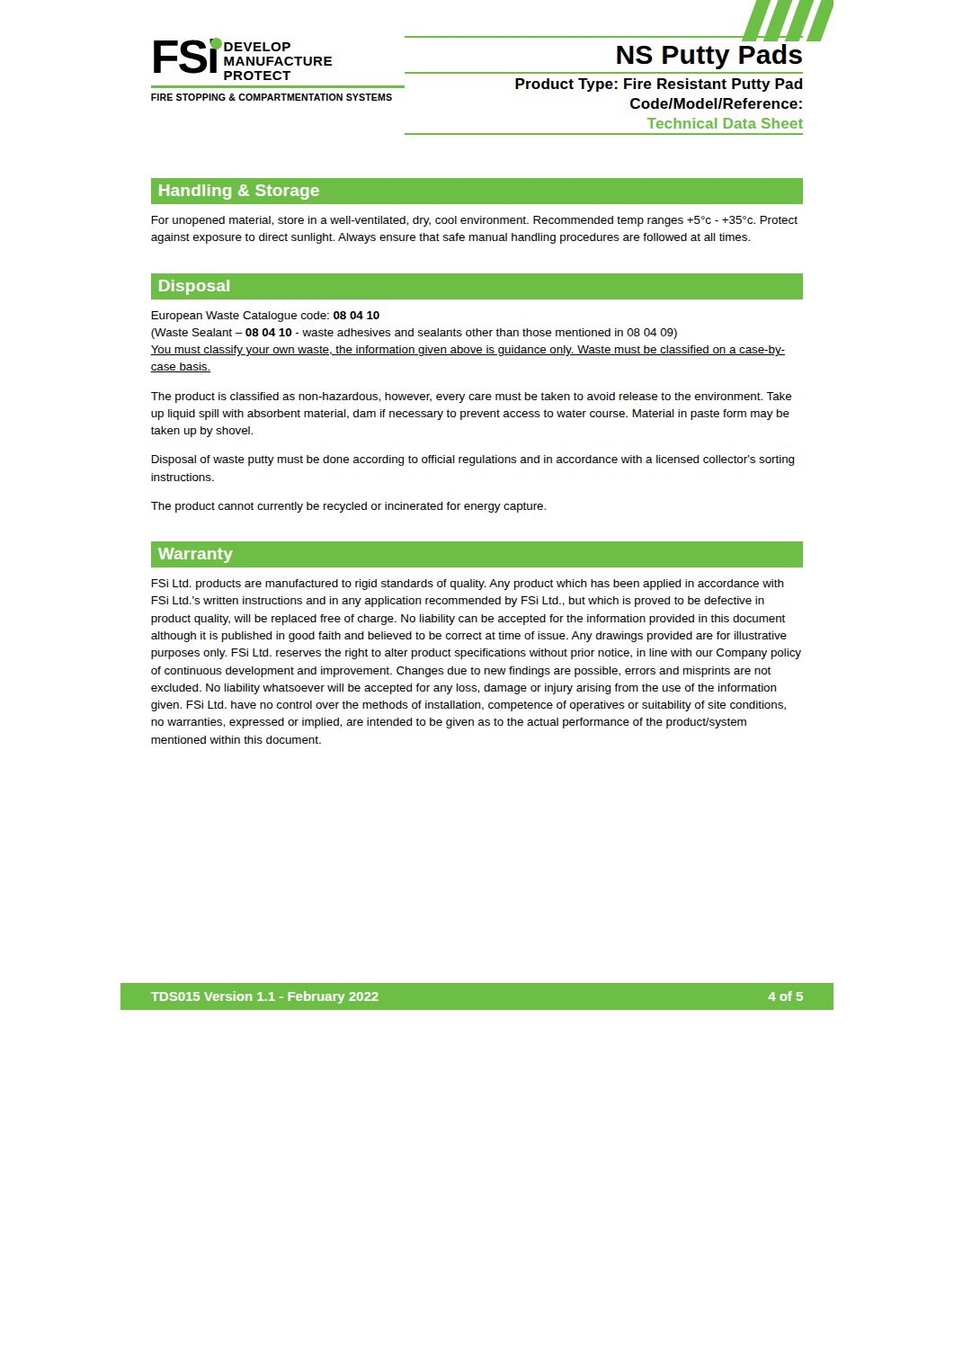FSi
DEVELOP
MANUFACTURE
PROTECT
FIRE STOPPING & COMPARTMENTATION SYSTEMS
NS Putty Pads
Product Type: Fire Resistant Putty Pad
Code/Model/Reference:
Technical Data Sheet
Handling & Storage
For unopened material, store in a well-ventilated, dry, cool environment. Recommended temp ranges +5°c - +35°c. Protect against exposure to direct sunlight. Always ensure that safe manual handling procedures are followed at all times.
Disposal
European Waste Catalogue code: 08 04 10
(Waste Sealant – 08 04 10 - waste adhesives and sealants other than those mentioned in 08 04 09)
You must classify your own waste, the information given above is guidance only. Waste must be classified on a case-by-case basis.
The product is classified as non-hazardous, however, every care must be taken to avoid release to the environment. Take up liquid spill with absorbent material, dam if necessary to prevent access to water course. Material in paste form may be taken up by shovel.
Disposal of waste putty must be done according to official regulations and in accordance with a licensed collector's sorting instructions.
The product cannot currently be recycled or incinerated for energy capture.
Warranty
FSi Ltd. products are manufactured to rigid standards of quality. Any product which has been applied in accordance with FSi Ltd.'s written instructions and in any application recommended by FSi Ltd., but which is proved to be defective in product quality, will be replaced free of charge. No liability can be accepted for the information provided in this document although it is published in good faith and believed to be correct at time of issue. Any drawings provided are for illustrative purposes only. FSi Ltd. reserves the right to alter product specifications without prior notice, in line with our Company policy of continuous development and improvement. Changes due to new findings are possible, errors and misprints are not excluded. No liability whatsoever will be accepted for any loss, damage or injury arising from the use of the information given. FSi Ltd. have no control over the methods of installation, competence of operatives or suitability of site conditions, no warranties, expressed or implied, are intended to be given as to the actual performance of the product/system mentioned within this document.
TDS015 Version 1.1 - February 2022
4 of 5